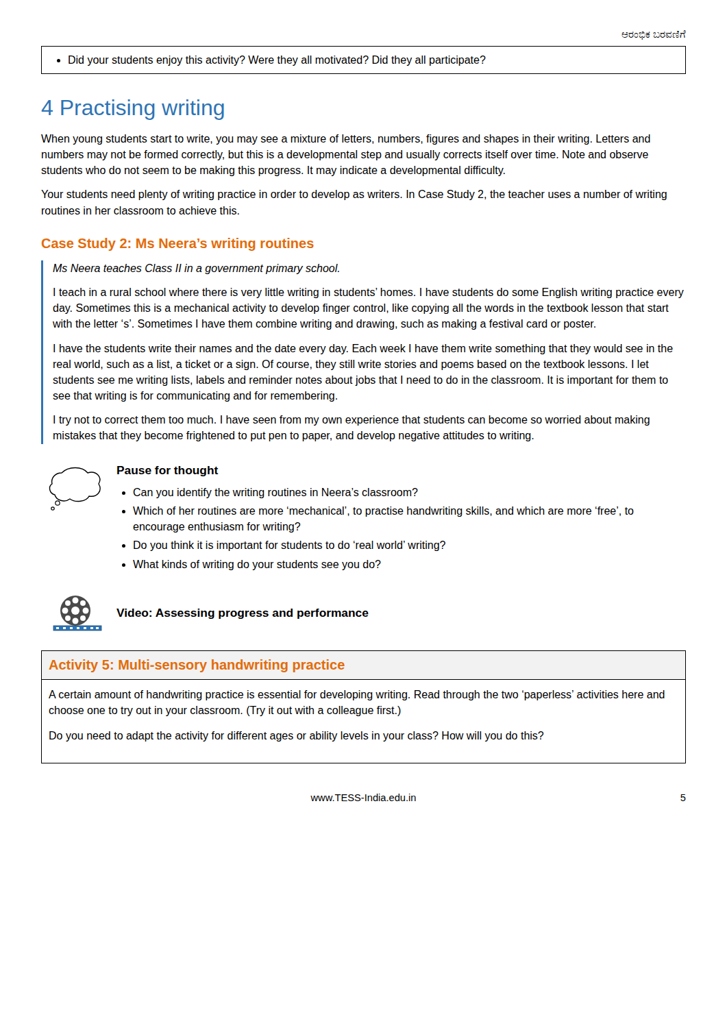ಆರಂಭಿಕ ಬರವಣಿಗೆ
Did your students enjoy this activity? Were they all motivated? Did they all participate?
4 Practising writing
When young students start to write, you may see a mixture of letters, numbers, figures and shapes in their writing. Letters and numbers may not be formed correctly, but this is a developmental step and usually corrects itself over time. Note and observe students who do not seem to be making this progress. It may indicate a developmental difficulty.
Your students need plenty of writing practice in order to develop as writers. In Case Study 2, the teacher uses a number of writing routines in her classroom to achieve this.
Case Study 2: Ms Neera’s writing routines
Ms Neera teaches Class II in a government primary school.
I teach in a rural school where there is very little writing in students’ homes. I have students do some English writing practice every day. Sometimes this is a mechanical activity to develop finger control, like copying all the words in the textbook lesson that start with the letter ‘s’. Sometimes I have them combine writing and drawing, such as making a festival card or poster.
I have the students write their names and the date every day. Each week I have them write something that they would see in the real world, such as a list, a ticket or a sign. Of course, they still write stories and poems based on the textbook lessons. I let students see me writing lists, labels and reminder notes about jobs that I need to do in the classroom. It is important for them to see that writing is for communicating and for remembering.
I try not to correct them too much. I have seen from my own experience that students can become so worried about making mistakes that they become frightened to put pen to paper, and develop negative attitudes to writing.
Pause for thought
Can you identify the writing routines in Neera’s classroom?
Which of her routines are more ‘mechanical’, to practise handwriting skills, and which are more ‘free’, to encourage enthusiasm for writing?
Do you think it is important for students to do ‘real world’ writing?
What kinds of writing do your students see you do?
Video: Assessing progress and performance
Activity 5: Multi-sensory handwriting practice
A certain amount of handwriting practice is essential for developing writing. Read through the two ‘paperless’ activities here and choose one to try out in your classroom. (Try it out with a colleague first.)
Do you need to adapt the activity for different ages or ability levels in your class? How will you do this?
www.TESS-India.edu.in 5